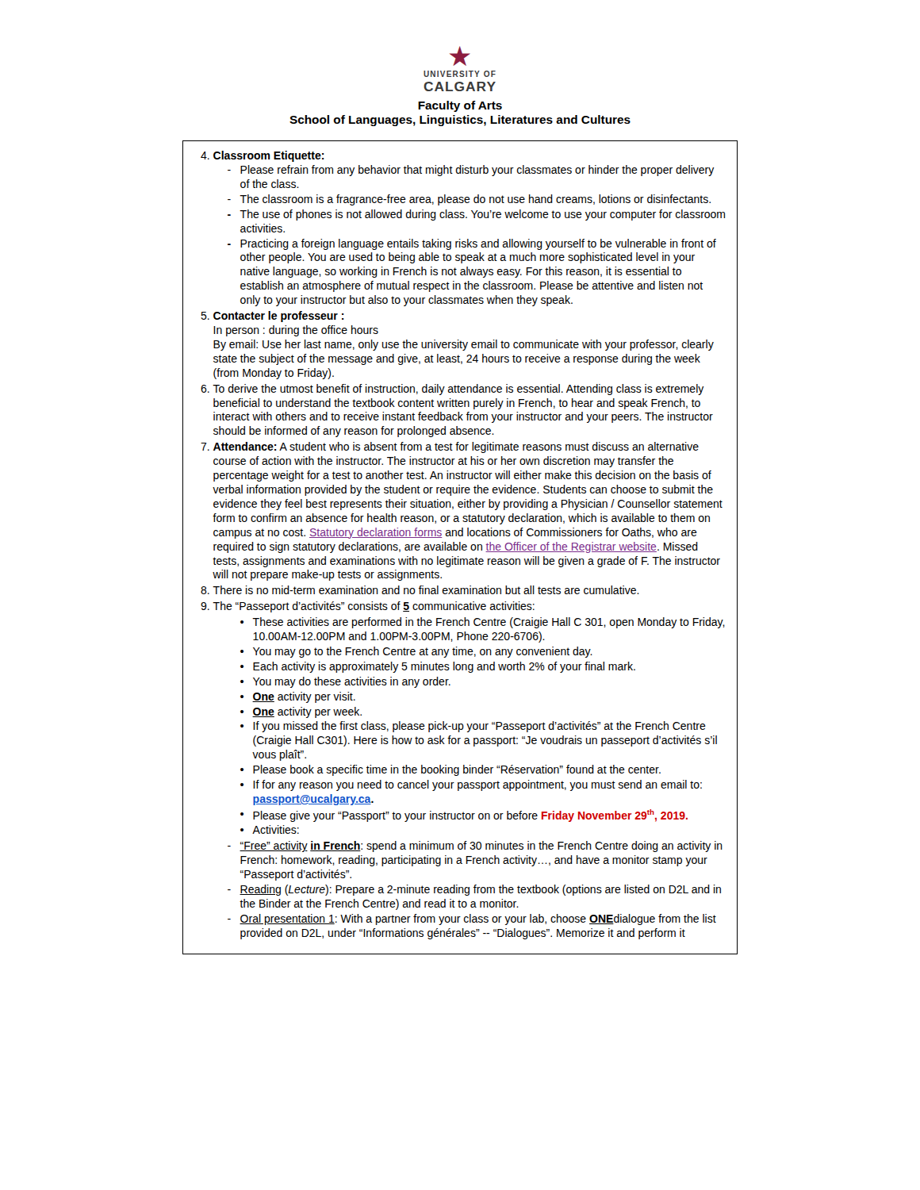★
UNIVERSITY OF
CALGARY
Faculty of Arts
School of Languages, Linguistics, Literatures and Cultures
Classroom Etiquette:
Please refrain from any behavior that might disturb your classmates or hinder the proper delivery of the class.
The classroom is a fragrance-free area, please do not use hand creams, lotions or disinfectants.
The use of phones is not allowed during class. You’re welcome to use your computer for classroom activities.
Practicing a foreign language entails taking risks and allowing yourself to be vulnerable in front of other people. You are used to being able to speak at a much more sophisticated level in your native language, so working in French is not always easy. For this reason, it is essential to establish an atmosphere of mutual respect in the classroom. Please be attentive and listen not only to your instructor but also to your classmates when they speak.
Contacter le professeur :
In person : during the office hours
By email: Use her last name, only use the university email to communicate with your professor, clearly state the subject of the message and give, at least, 24 hours to receive a response during the week (from Monday to Friday).
To derive the utmost benefit of instruction, daily attendance is essential. Attending class is extremely beneficial to understand the textbook content written purely in French, to hear and speak French, to interact with others and to receive instant feedback from your instructor and your peers. The instructor should be informed of any reason for prolonged absence.
Attendance: A student who is absent from a test for legitimate reasons must discuss an alternative course of action with the instructor. The instructor at his or her own discretion may transfer the percentage weight for a test to another test. An instructor will either make this decision on the basis of verbal information provided by the student or require the evidence. Students can choose to submit the evidence they feel best represents their situation, either by providing a Physician / Counsellor statement form to confirm an absence for health reason, or a statutory declaration, which is available to them on campus at no cost. Statutory declaration forms and locations of Commissioners for Oaths, who are required to sign statutory declarations, are available on the Officer of the Registrar website. Missed tests, assignments and examinations with no legitimate reason will be given a grade of F. The instructor will not prepare make-up tests or assignments.
There is no mid-term examination and no final examination but all tests are cumulative.
The “Passeport d’activités” consists of 5 communicative activities:
These activities are performed in the French Centre (Craigie Hall C 301, open Monday to Friday, 10.00AM-12.00PM and 1.00PM-3.00PM, Phone 220-6706).
You may go to the French Centre at any time, on any convenient day.
Each activity is approximately 5 minutes long and worth 2% of your final mark.
You may do these activities in any order.
One activity per visit.
One activity per week.
If you missed the first class, please pick-up your “Passeport d’activités” at the French Centre (Craigie Hall C301). Here is how to ask for a passport: “Je voudrais un passeport d’activités s’il vous plaît”.
Please book a specific time in the booking binder “Réservation” found at the center.
If for any reason you need to cancel your passport appointment, you must send an email to: passport@ucalgary.ca.
Please give your “Passport” to your instructor on or before Friday November 29th, 2019.
Activities:
“Free” activity in French: spend a minimum of 30 minutes in the French Centre doing an activity in French: homework, reading, participating in a French activity…, and have a monitor stamp your “Passeport d’activités”.
Reading (Lecture): Prepare a 2-minute reading from the textbook (options are listed on D2L and in the Binder at the French Centre) and read it to a monitor.
Oral presentation 1: With a partner from your class or your lab, choose ONEdialogue from the list provided on D2L, under “Informations générales” -- “Dialogues”. Memorize it and perform it